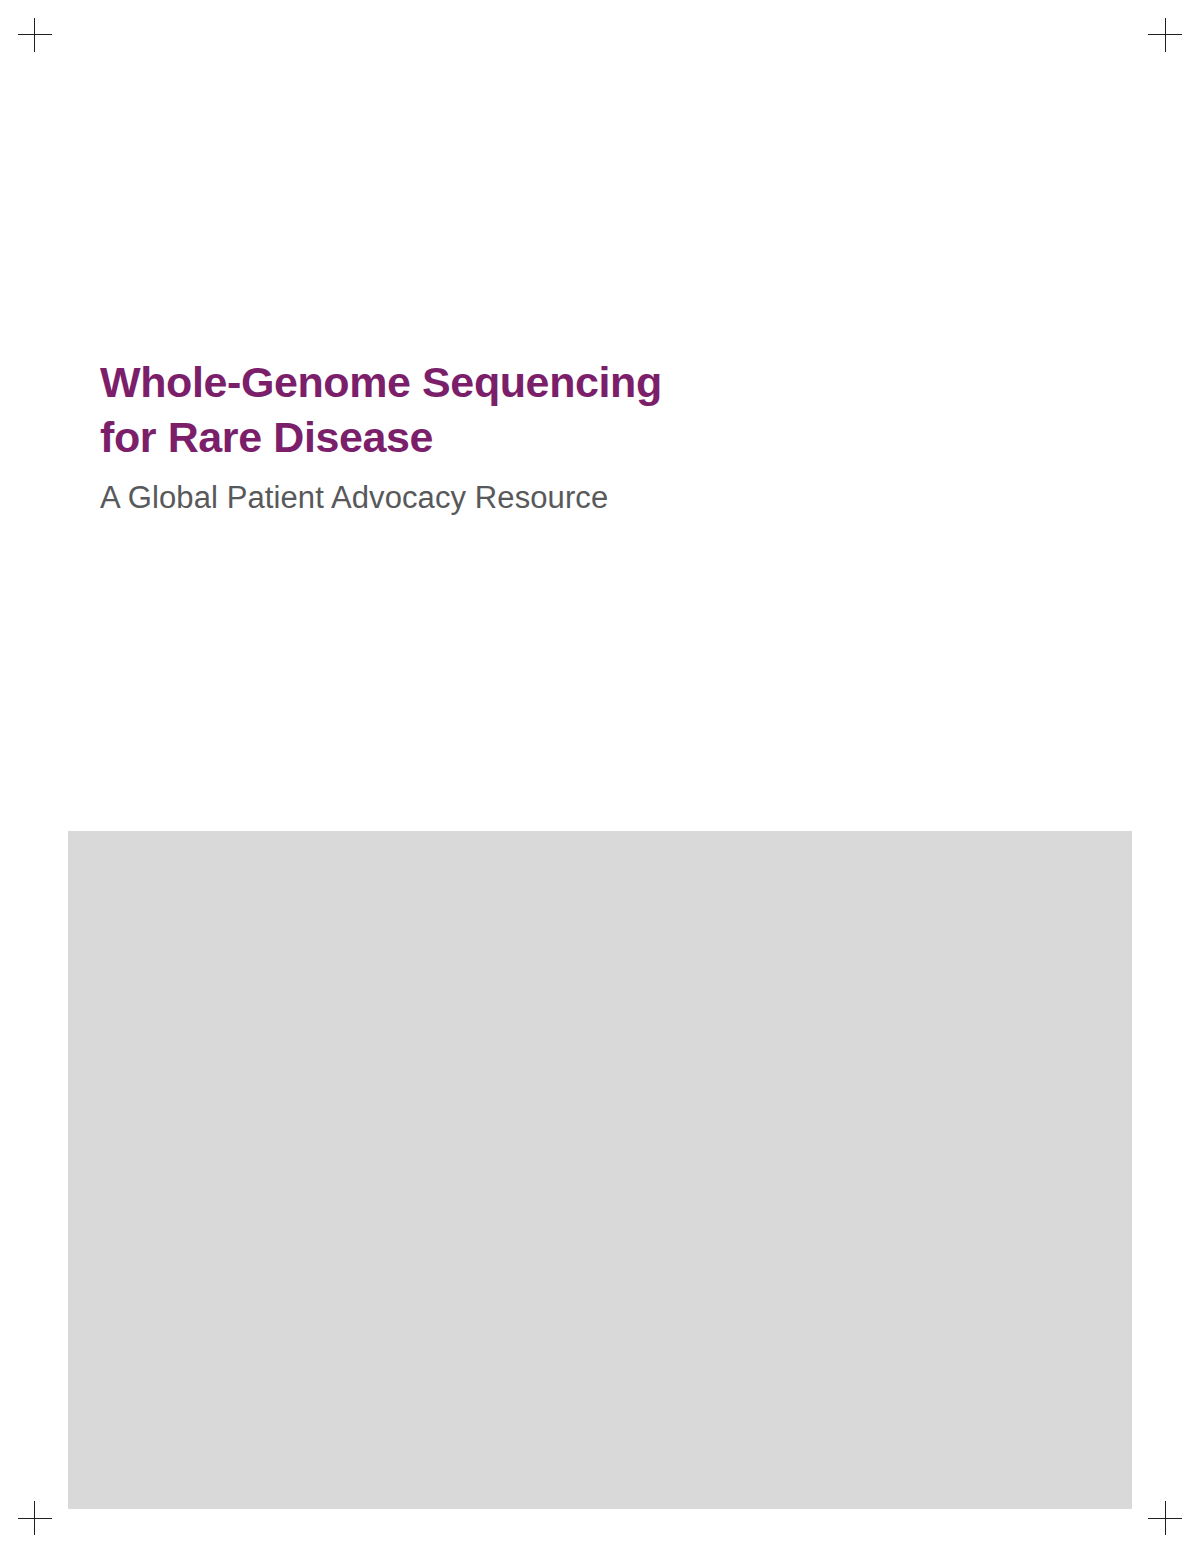Whole-Genome Sequencing
for Rare Disease
A Global Patient Advocacy Resource